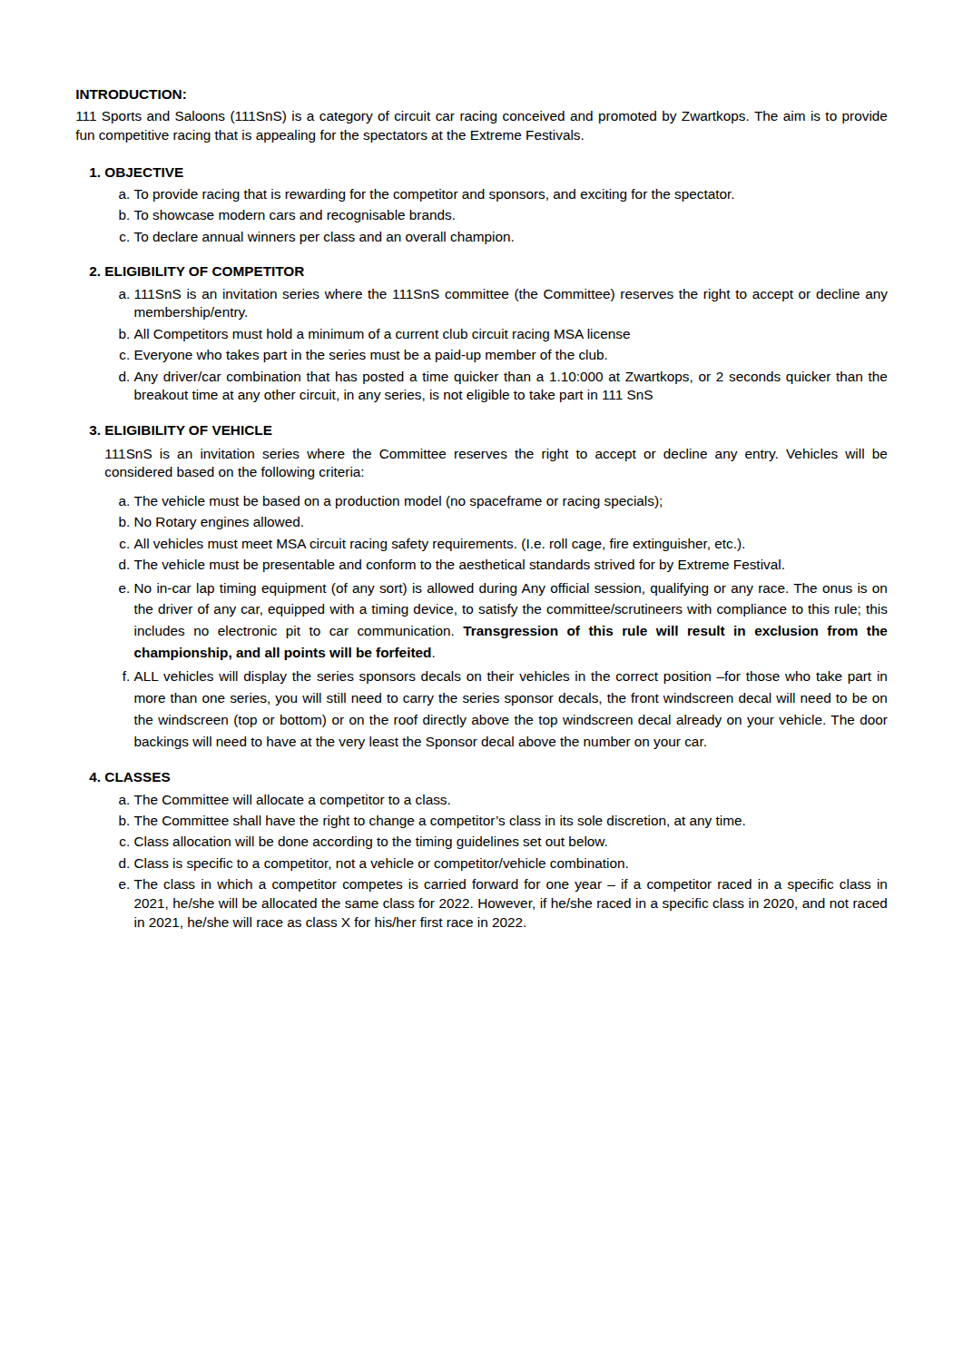INTRODUCTION:
111 Sports and Saloons (111SnS) is a category of circuit car racing conceived and promoted by Zwartkops. The aim is to provide fun competitive racing that is appealing for the spectators at the Extreme Festivals.
OBJECTIVE
To provide racing that is rewarding for the competitor and sponsors, and exciting for the spectator.
To showcase modern cars and recognisable brands.
To declare annual winners per class and an overall champion.
ELIGIBILITY OF COMPETITOR
111SnS is an invitation series where the 111SnS committee (the Committee) reserves the right to accept or decline any membership/entry.
All Competitors must hold a minimum of a current club circuit racing MSA license
Everyone who takes part in the series must be a paid-up member of the club.
Any driver/car combination that has posted a time quicker than a 1.10:000 at Zwartkops, or 2 seconds quicker than the breakout time at any other circuit, in any series, is not eligible to take part in 111 SnS
ELIGIBILITY OF VEHICLE
111SnS is an invitation series where the Committee reserves the right to accept or decline any entry. Vehicles will be considered based on the following criteria:
The vehicle must be based on a production model (no spaceframe or racing specials);
No Rotary engines allowed.
All vehicles must meet MSA circuit racing safety requirements. (I.e. roll cage, fire extinguisher, etc.).
The vehicle must be presentable and conform to the aesthetical standards strived for by Extreme Festival.
No in-car lap timing equipment (of any sort) is allowed during Any official session, qualifying or any race. The onus is on the driver of any car, equipped with a timing device, to satisfy the committee/scrutineers with compliance to this rule; this includes no electronic pit to car communication. Transgression of this rule will result in exclusion from the championship, and all points will be forfeited.
ALL vehicles will display the series sponsors decals on their vehicles in the correct position –for those who take part in more than one series, you will still need to carry the series sponsor decals, the front windscreen decal will need to be on the windscreen (top or bottom) or on the roof directly above the top windscreen decal already on your vehicle. The door backings will need to have at the very least the Sponsor decal above the number on your car.
CLASSES
The Committee will allocate a competitor to a class.
The Committee shall have the right to change a competitor’s class in its sole discretion, at any time.
Class allocation will be done according to the timing guidelines set out below.
Class is specific to a competitor, not a vehicle or competitor/vehicle combination.
The class in which a competitor competes is carried forward for one year – if a competitor raced in a specific class in 2021, he/she will be allocated the same class for 2022. However, if he/she raced in a specific class in 2020, and not raced in 2021, he/she will race as class X for his/her first race in 2022.